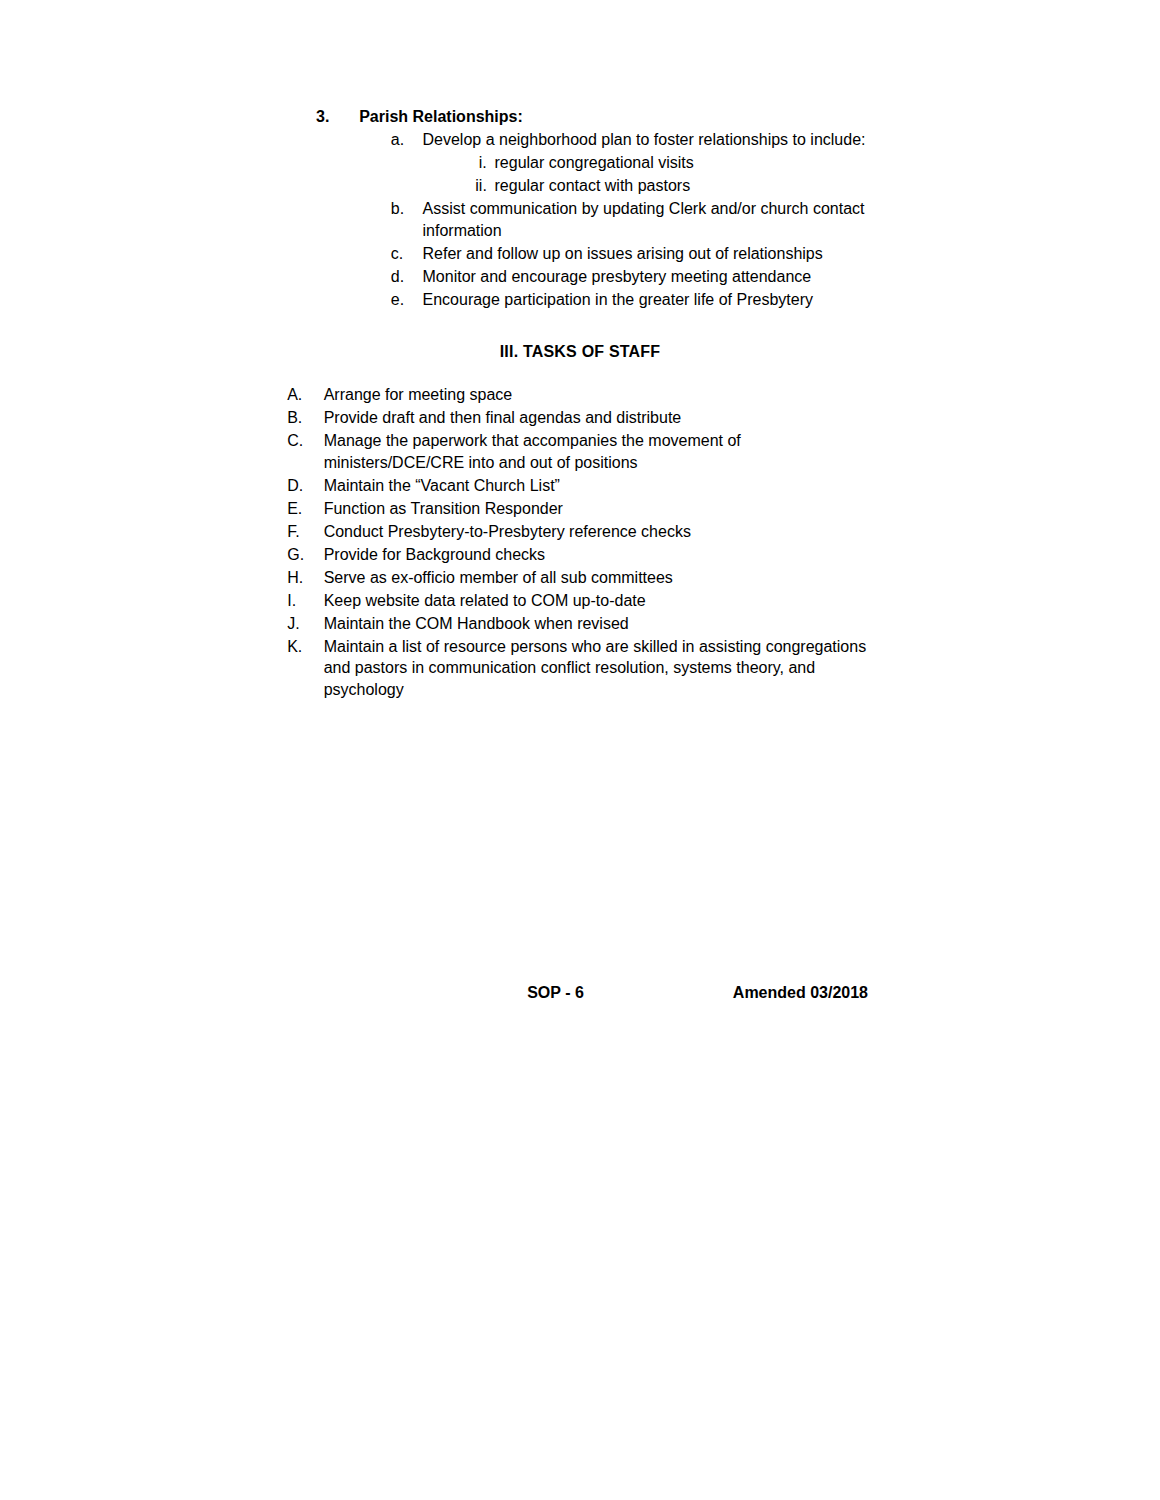3. Parish Relationships:
a. Develop a neighborhood plan to foster relationships to include:
i. regular congregational visits
ii. regular contact with pastors
b. Assist communication by updating Clerk and/or church contact information
c. Refer and follow up on issues arising out of relationships
d. Monitor and encourage presbytery meeting attendance
e. Encourage participation in the greater life of Presbytery
III. TASKS OF STAFF
A. Arrange for meeting space
B. Provide draft and then final agendas and distribute
C. Manage the paperwork that accompanies the movement of ministers/DCE/CRE into and out of positions
D. Maintain the “Vacant Church List”
E. Function as Transition Responder
F. Conduct Presbytery-to-Presbytery reference checks
G. Provide for Background checks
H. Serve as ex-officio member of all sub committees
I. Keep website data related to COM up-to-date
J. Maintain the COM Handbook when revised
K. Maintain a list of resource persons who are skilled in assisting congregations and pastors in communication conflict resolution, systems theory, and psychology
SOP - 6 Amended 03/2018